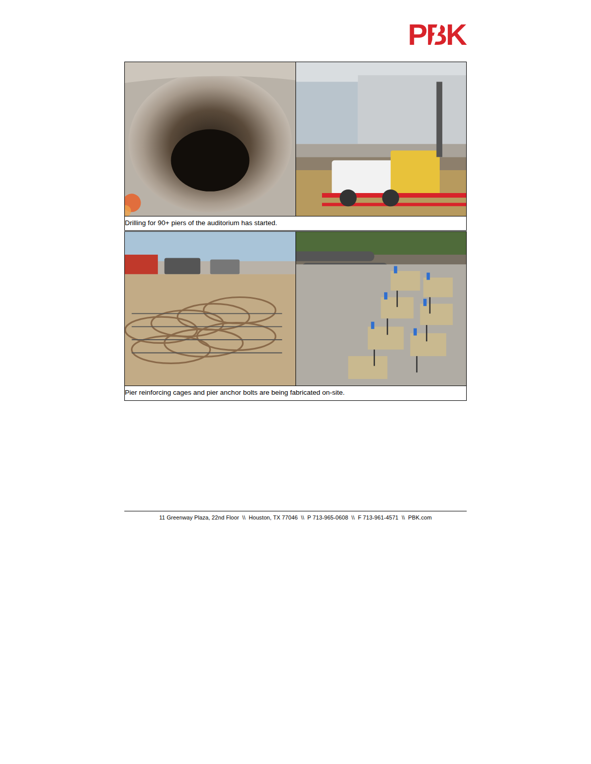PBK
| Drilling for 90+ piers of the auditorium has started. |
| Pier reinforcing cages and pier anchor bolts are being fabricated on-site. |
11 Greenway Plaza, 22nd Floor \\ Houston, TX 77046 \\ P 713-965-0608 \\ F 713-961-4571 \\ PBK.com